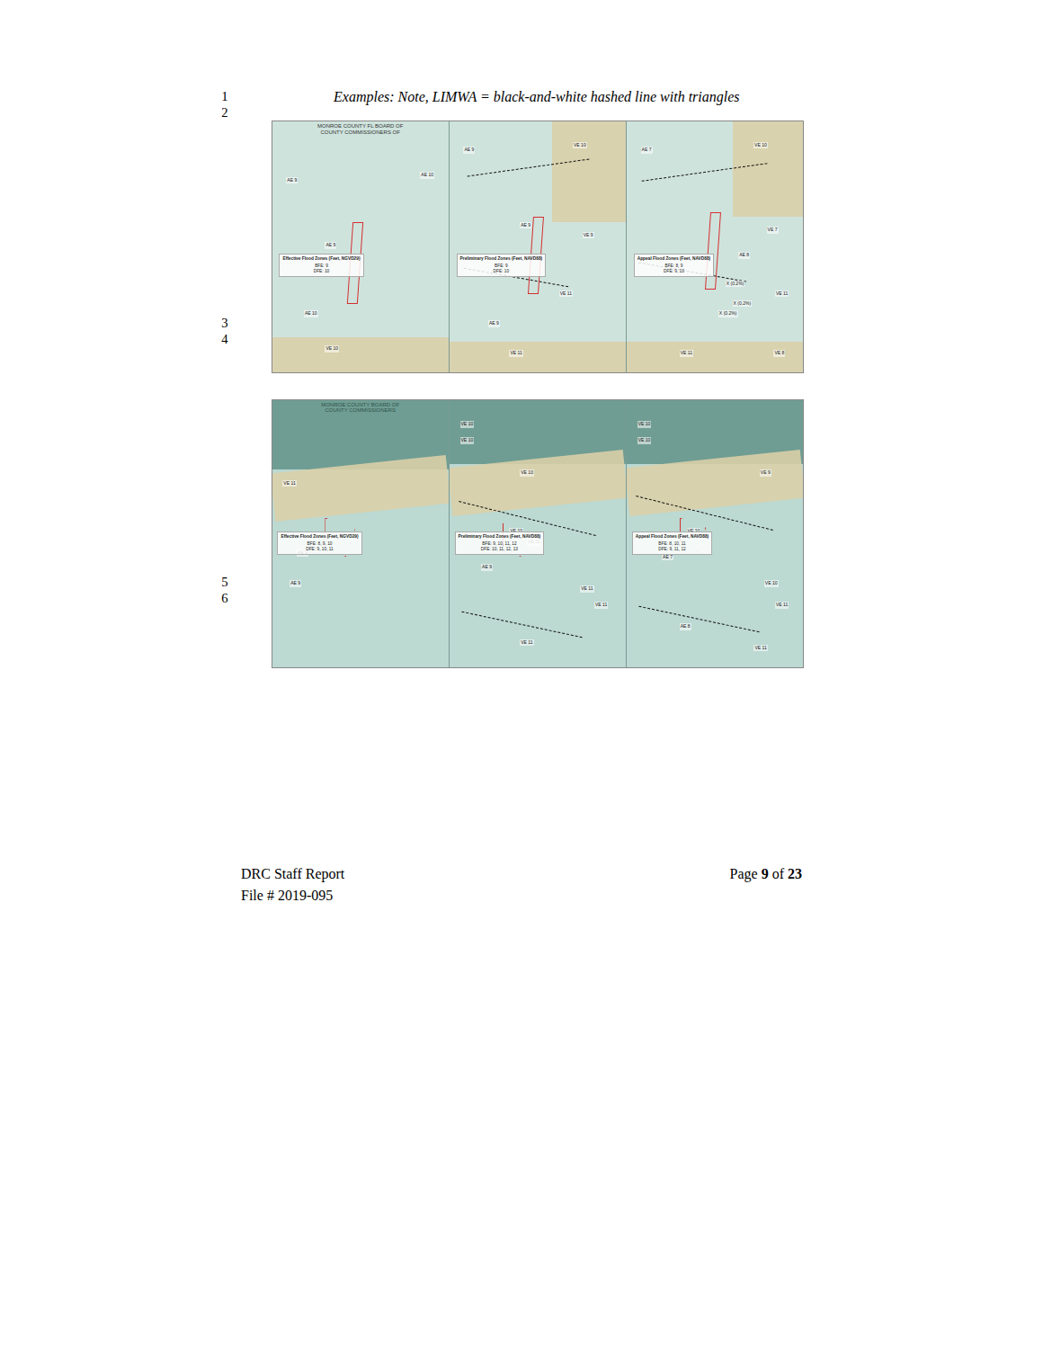1
2
3
4
5
6
Examples: Note, LIMWA = black-and-white hashed line with triangles
MONROE COUNTY FL BOARD OF
COUNTY COMMISSIONERS OF
AE 9
AE 10
AE 9
AE 10
VE 10
Effective Flood Zones (Feet, NGVD29) BFE: 9
DFE: 10
AE 9
VE 10
AE 9
VE 9
VE 11
AE 9
VE 11
Preliminary Flood Zones (Feet, NAVD88) BFE: 9
DFE: 10
AE 7
VE 10
VE 7
AE 8
X (0.2%)
X (0.2%)
X (0.2%)
VE 11
VE 11
VE 8
Appeal Flood Zones (Feet, NAVD88) BFE: 8, 9
DFE: 9, 10
MONROE COUNTY BOARD OF
COUNTY COMMISSIONERS
VE 11
AE 9
AE 9
Effective Flood Zones (Feet, NGVD29) BFE: 8, 9, 10
DFE: 9, 10, 11
VE 10
VE 10
VE 10
VE 10
VE 11
AE 9
VE 11
VE 11
VE 11
Preliminary Flood Zones (Feet, NAVD88) BFE: 9, 10, 11, 12
DFE: 10, 11, 12, 13
VE 10
VE 10
VE 9
VE 10
AE 7
VE 10
VE 11
AE 8
VE 11
Appeal Flood Zones (Feet, NAVD88) BFE: 8, 10, 11
DFE: 9, 11, 12
DRC Staff Report
File # 2019-095
Page 9 of 23